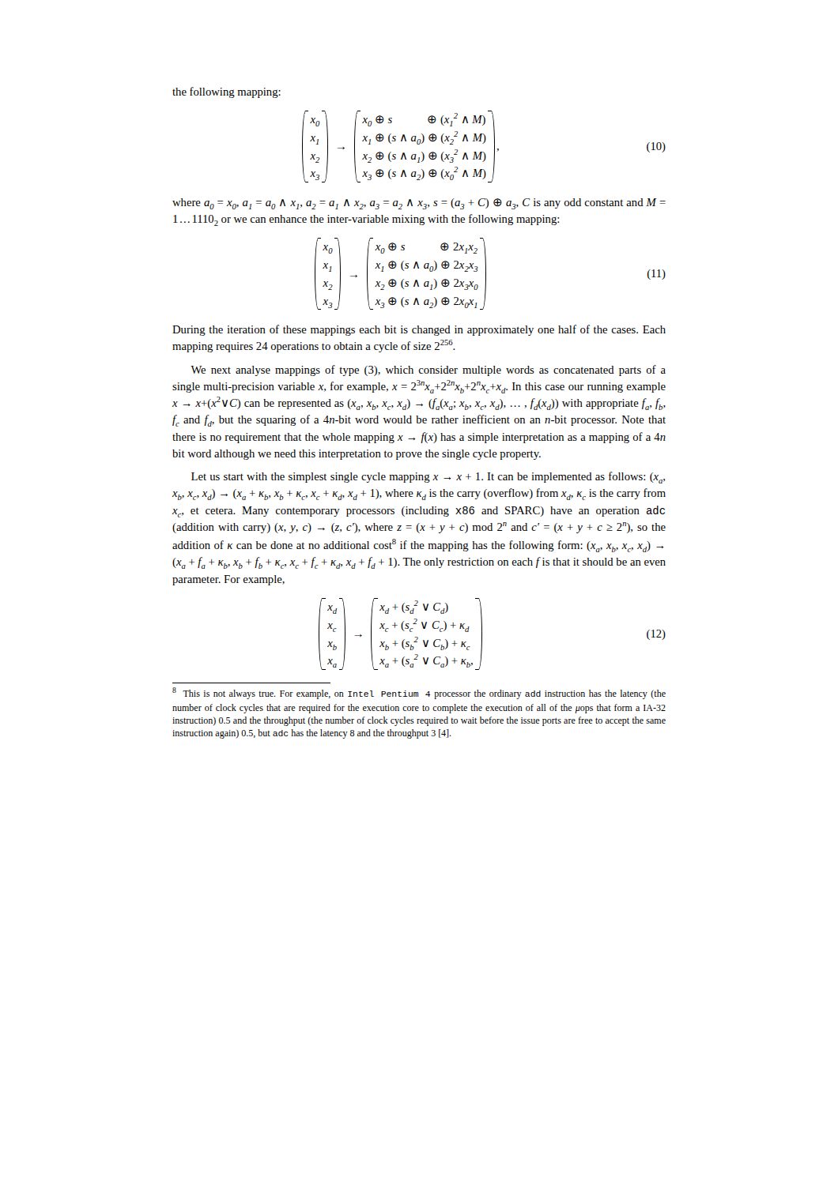the following mapping:
x0 x1 x2 x3 → x0 ⊕ s ⊕ (x12 ∧ M) x1 ⊕ (s ∧ a0) ⊕ (x22 ∧ M) x2 ⊕ (s ∧ a1) ⊕ (x32 ∧ M) x3 ⊕ (s ∧ a2) ⊕ (x02 ∧ M) ,
(10)
where a0 = x0, a1 = a0 ∧ x1, a2 = a1 ∧ x2, a3 = a2 ∧ x3, s = (a3 + C) ⊕ a3, C is any odd constant and M = 1 … 11102 or we can enhance the inter-variable mixing with the following mapping:
x0 x1 x2 x3 → x0 ⊕ s ⊕ 2x1x2 x1 ⊕ (s ∧ a0) ⊕ 2x2x3 x2 ⊕ (s ∧ a1) ⊕ 2x3x0 x3 ⊕ (s ∧ a2) ⊕ 2x0x1
(11)
During the iteration of these mappings each bit is changed in approximately one half of the cases. Each mapping requires 24 operations to obtain a cycle of size 2256.
We next analyse mappings of type (3), which consider multiple words as concatenated parts of a single multi-precision variable x, for example, x = 23nxa+22nxb+2nxc+xd. In this case our running example x → x+(x2∨C) can be represented as (xa, xb, xc, xd) → (fa(xa; xb, xc, xd), … , fd(xd)) with appropriate fa, fb, fc and fd, but the squaring of a 4n-bit word would be rather inefficient on an n-bit processor. Note that there is no requirement that the whole mapping x → f(x) has a simple interpretation as a mapping of a 4n bit word although we need this interpretation to prove the single cycle property.
Let us start with the simplest single cycle mapping x → x + 1. It can be implemented as follows: (xa, xb, xc, xd) → (xa + κb, xb + κc, xc + κd, xd + 1), where κd is the carry (overflow) from xd, κc is the carry from xc, et cetera. Many contemporary processors (including x86 and SPARC) have an operation adc (addition with carry) (x, y, c) → (z, c′), where z = (x + y + c) mod 2n and c′ = (x + y + c ≥ 2n), so the addition of κ can be done at no additional cost8 if the mapping has the following form: (xa, xb, xc, xd) → (xa + fa + κb, xb + fb + κc, xc + fc + κd, xd + fd + 1). The only restriction on each f is that it should be an even parameter. For example,
xd xc xb xa → xd + (sd2 ∨ Cd) xc + (sc2 ∨ Cc) + κd xb + (sb2 ∨ Cb) + κc xa + (sa2 ∨ Ca) + κb,
(12)
8 This is not always true. For example, on Intel Pentium 4 processor the ordinary add instruction has the latency (the number of clock cycles that are required for the execution core to complete the execution of all of the μops that form a IA-32 instruction) 0.5 and the throughput (the number of clock cycles required to wait before the issue ports are free to accept the same instruction again) 0.5, but adc has the latency 8 and the throughput 3 [4].